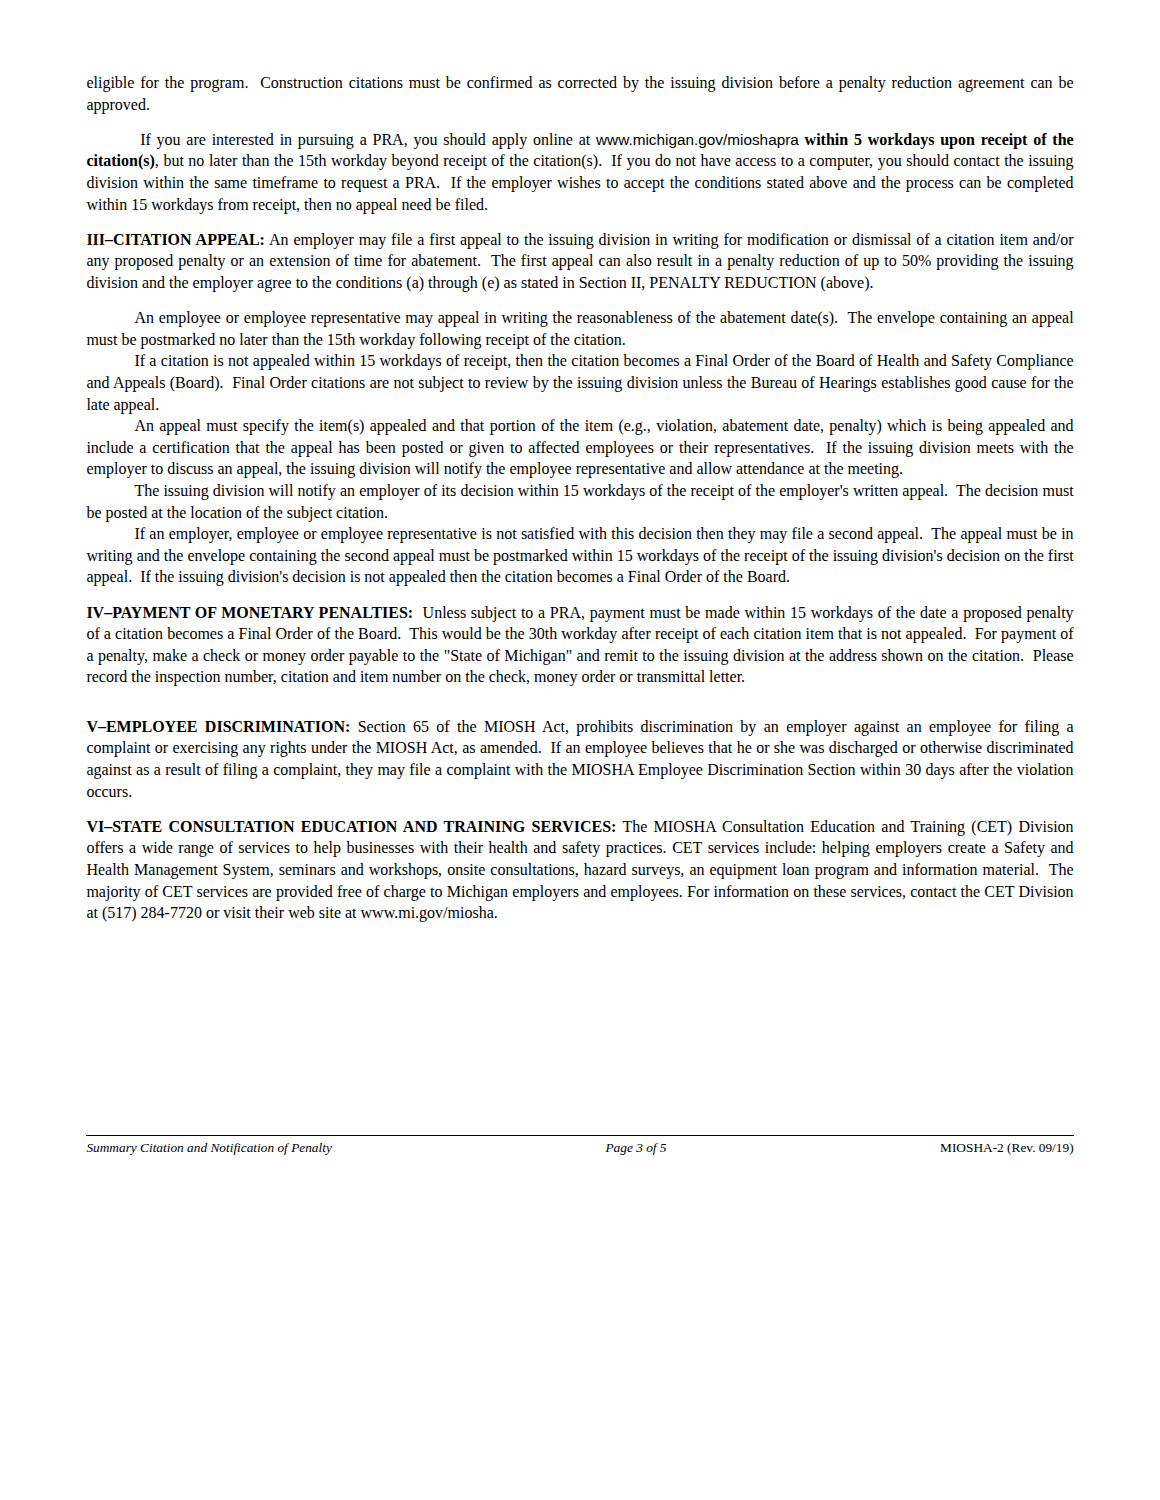eligible for the program. Construction citations must be confirmed as corrected by the issuing division before a penalty reduction agreement can be approved.
If you are interested in pursuing a PRA, you should apply online at www.michigan.gov/mioshapra within 5 workdays upon receipt of the citation(s), but no later than the 15th workday beyond receipt of the citation(s). If you do not have access to a computer, you should contact the issuing division within the same timeframe to request a PRA. If the employer wishes to accept the conditions stated above and the process can be completed within 15 workdays from receipt, then no appeal need be filed.
III–CITATION APPEAL: An employer may file a first appeal to the issuing division in writing for modification or dismissal of a citation item and/or any proposed penalty or an extension of time for abatement. The first appeal can also result in a penalty reduction of up to 50% providing the issuing division and the employer agree to the conditions (a) through (e) as stated in Section II, PENALTY REDUCTION (above).
An employee or employee representative may appeal in writing the reasonableness of the abatement date(s). The envelope containing an appeal must be postmarked no later than the 15th workday following receipt of the citation.
If a citation is not appealed within 15 workdays of receipt, then the citation becomes a Final Order of the Board of Health and Safety Compliance and Appeals (Board). Final Order citations are not subject to review by the issuing division unless the Bureau of Hearings establishes good cause for the late appeal.
An appeal must specify the item(s) appealed and that portion of the item (e.g., violation, abatement date, penalty) which is being appealed and include a certification that the appeal has been posted or given to affected employees or their representatives. If the issuing division meets with the employer to discuss an appeal, the issuing division will notify the employee representative and allow attendance at the meeting.
The issuing division will notify an employer of its decision within 15 workdays of the receipt of the employer's written appeal. The decision must be posted at the location of the subject citation.
If an employer, employee or employee representative is not satisfied with this decision then they may file a second appeal. The appeal must be in writing and the envelope containing the second appeal must be postmarked within 15 workdays of the receipt of the issuing division's decision on the first appeal. If the issuing division's decision is not appealed then the citation becomes a Final Order of the Board.
IV–PAYMENT OF MONETARY PENALTIES: Unless subject to a PRA, payment must be made within 15 workdays of the date a proposed penalty of a citation becomes a Final Order of the Board. This would be the 30th workday after receipt of each citation item that is not appealed. For payment of a penalty, make a check or money order payable to the "State of Michigan" and remit to the issuing division at the address shown on the citation. Please record the inspection number, citation and item number on the check, money order or transmittal letter.
V–EMPLOYEE DISCRIMINATION: Section 65 of the MIOSH Act, prohibits discrimination by an employer against an employee for filing a complaint or exercising any rights under the MIOSH Act, as amended. If an employee believes that he or she was discharged or otherwise discriminated against as a result of filing a complaint, they may file a complaint with the MIOSHA Employee Discrimination Section within 30 days after the violation occurs.
VI–STATE CONSULTATION EDUCATION AND TRAINING SERVICES: The MIOSHA Consultation Education and Training (CET) Division offers a wide range of services to help businesses with their health and safety practices. CET services include: helping employers create a Safety and Health Management System, seminars and workshops, onsite consultations, hazard surveys, an equipment loan program and information material. The majority of CET services are provided free of charge to Michigan employers and employees. For information on these services, contact the CET Division at (517) 284-7720 or visit their web site at www.mi.gov/miosha.
Summary Citation and Notification of Penalty Page 3 of 5 MIOSHA-2 (Rev. 09/19)